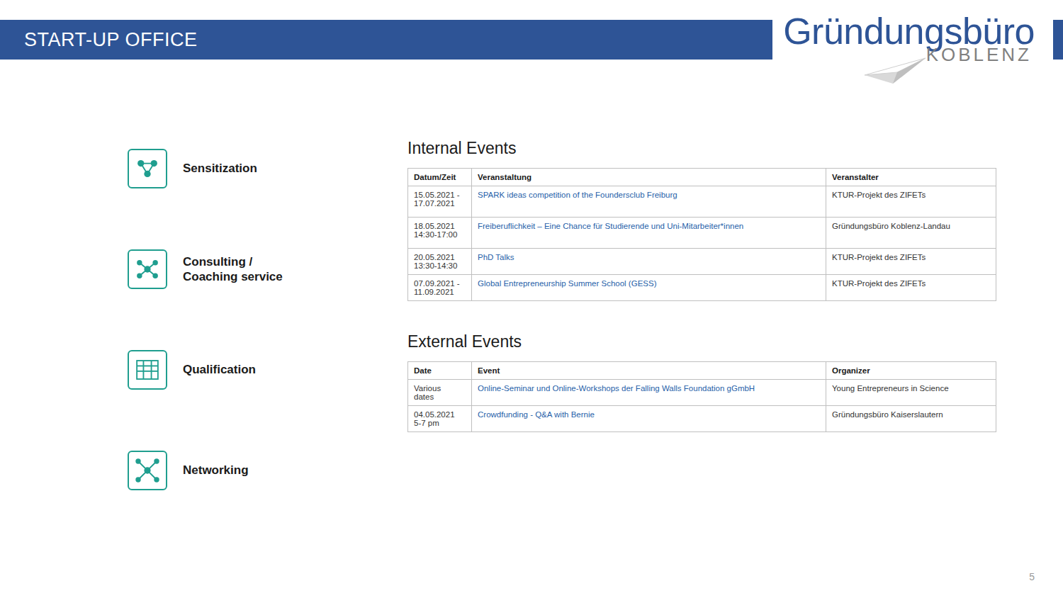START-UP OFFICE
Gründungsbüro
KOBLENZ
Sensitization
Consulting /
Coaching service
Qualification
Networking
Internal Events
| Datum/Zeit | Veranstaltung | Veranstalter |
| --- | --- | --- |
| 15.05.2021 - 17.07.2021 | SPARK ideas competition of the Foundersclub Freiburg | KTUR-Projekt des ZIFETs |
| 18.05.2021 14:30-17:00 | Freiberuflichkeit – Eine Chance für Studierende und Uni-Mitarbeiter*innen | Gründungsbüro Koblenz-Landau |
| 20.05.2021 13:30-14:30 | PhD Talks | KTUR-Projekt des ZIFETs |
| 07.09.2021 - 11.09.2021 | Global Entrepreneurship Summer School (GESS) | KTUR-Projekt des ZIFETs |
External Events
| Date | Event | Organizer |
| --- | --- | --- |
| Various dates | Online-Seminar und Online-Workshops der Falling Walls Foundation gGmbH | Young Entrepreneurs in Science |
| 04.05.2021 5-7 pm | Crowdfunding - Q&A with Bernie | Gründungsbüro Kaiserslautern |
5